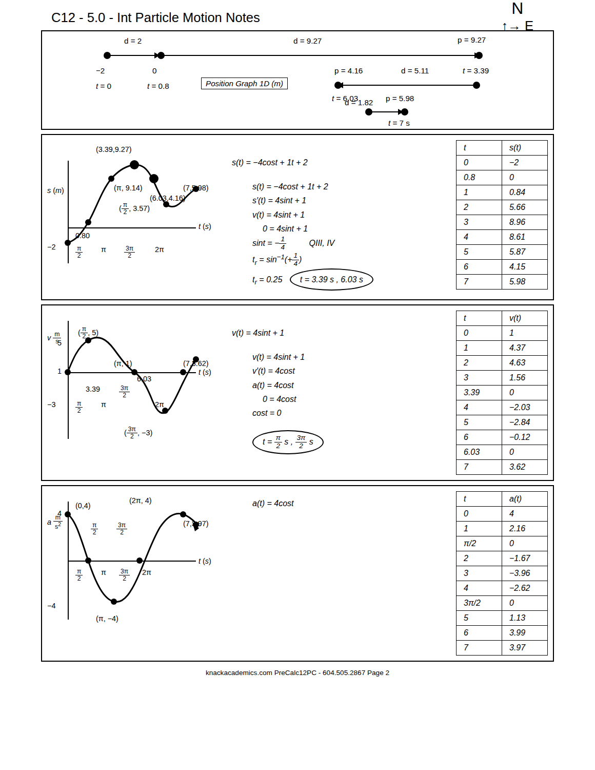C12 - 5.0 - Int Particle Motion Notes
N ↑→ E
d = 2 −2 0 t = 0 t = 0.8 d = 9.27 p = 9.27 t = 3.39 p = 4.16 d = 5.11 t = 6.03 p = 5.98 d = 1.82 t = 7 s Position Graph 1D (m)
s (m) t (s) (3.39,9.27) (π, 9.14) (7,5.98) (6.03,4.16) (π 2, 3.57) 0.80 −2 π 2 π 3π 2 2π
s(t) = −4cost + 1t + 2
s(t) = −4cost + 1t + 2
s′(t) = 4sint + 1
v(t) = 4sint + 1
0 = 4sint + 1
sint = −14 QIII, IV
tr = sin−1(+14)
tr = 0.25 t = 3.39 s , 6.03 s
| t | s(t) |
| --- | --- |
| 0 | −2 |
| 0.8 | 0 |
| 1 | 0.84 |
| 2 | 5.66 |
| 3 | 8.96 |
| 4 | 8.61 |
| 5 | 5.87 |
| 6 | 4.15 |
| 7 | 5.98 |
v ms t (s) (π 2, 5) 5 1 (π, 1) (7,3.62) 6.03 3.39 3π 2 −3 π 2 π 2π (3π 2, −3)
v(t) = 4sint + 1
v(t) = 4sint + 1
v′(t) = 4cost
a(t) = 4cost
0 = 4cost
cost = 0
t = π 2 s , 3π 2 s
| t | v(t) |
| --- | --- |
| 0 | 1 |
| 1 | 4.37 |
| 2 | 4.63 |
| 3 | 1.56 |
| 3.39 | 0 |
| 4 | −2.03 |
| 5 | −2.84 |
| 6 | −0.12 |
| 6.03 | 0 |
| 7 | 3.62 |
a ms2 t (s) (0,4) 4 (2π, 4) (7,3.97) π 2 3π 2 π 2 π 3π 2 2π −4 (π, −4)
a(t) = 4cost
| t | a(t) |
| --- | --- |
| 0 | 4 |
| 1 | 2.16 |
| π/2 | 0 |
| 2 | −1.67 |
| 3 | −3.96 |
| 4 | −2.62 |
| 3π/2 | 0 |
| 5 | 1.13 |
| 6 | 3.99 |
| 7 | 3.97 |
knackacademics.com PreCalc12PC - 604.505.2867 Page 2